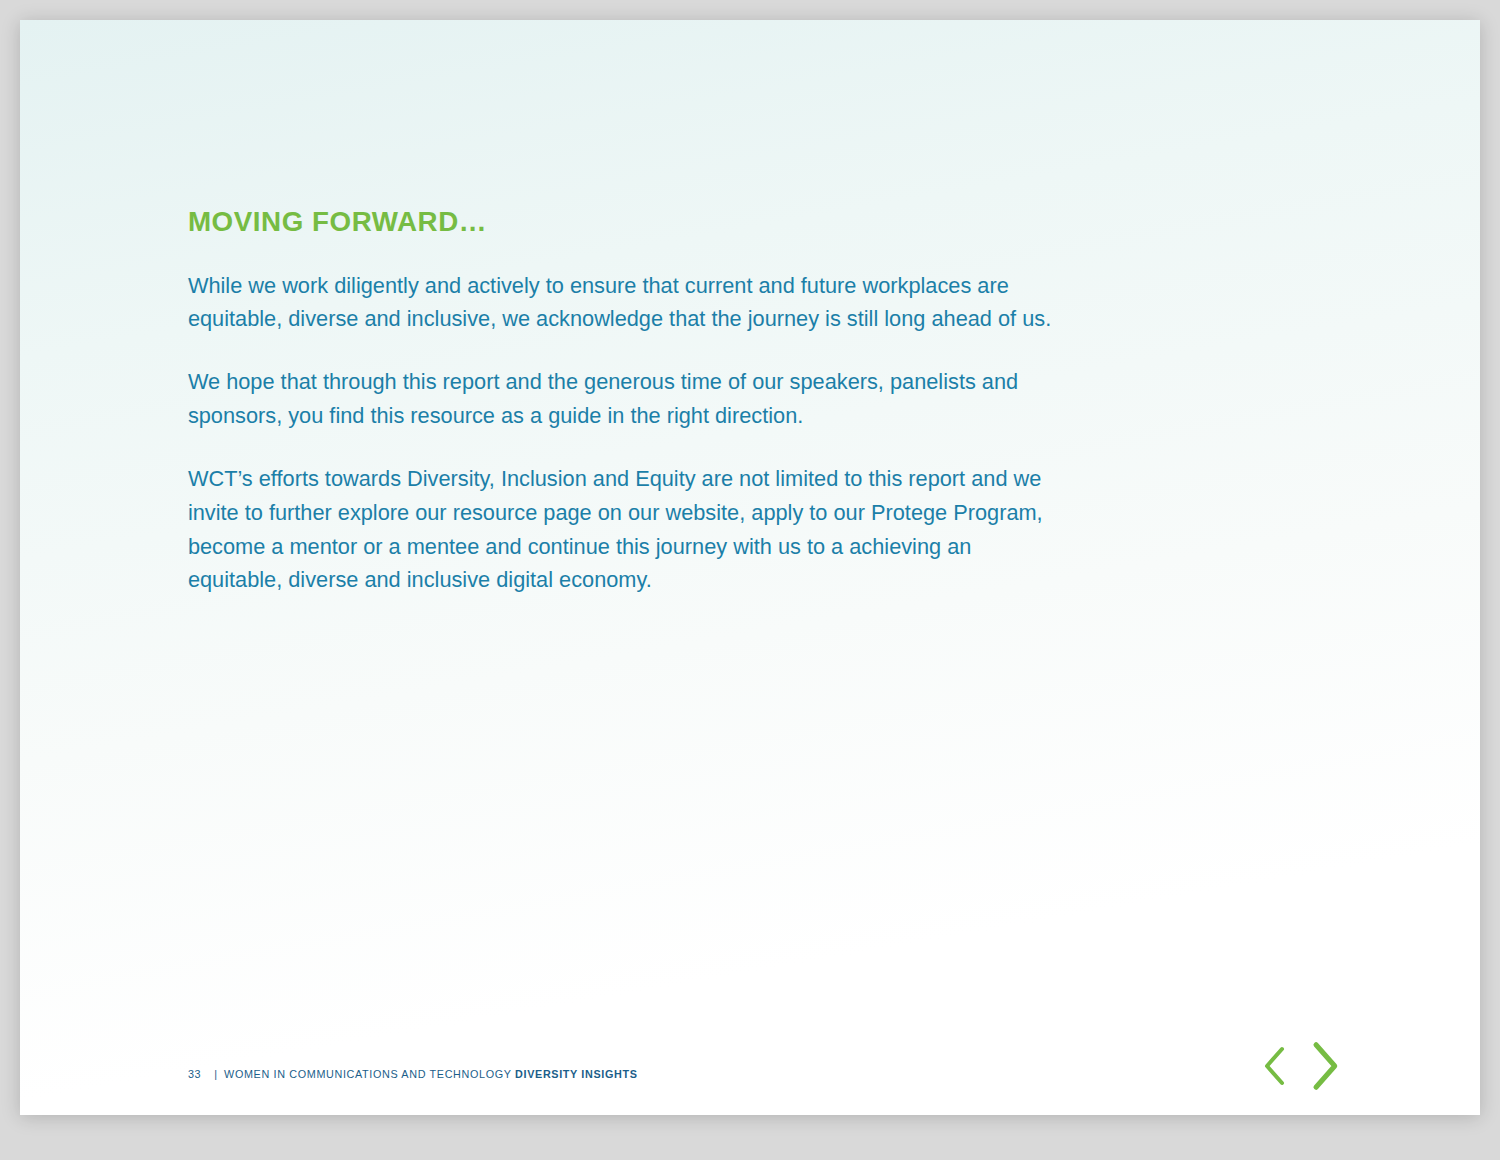Moving forward…
While we work diligently and actively to ensure that current and future workplaces are equitable, diverse and inclusive, we acknowledge that the journey is still long ahead of us.
We hope that through this report and the generous time of our speakers, panelists and sponsors, you find this resource as a guide in the right direction.
WCT’s efforts towards Diversity, Inclusion and Equity are not limited to this report and we invite to further explore our resource page on our website, apply to our Protege Program, become a mentor or a mentee and continue this journey with us to a achieving an equitable, diverse and inclusive digital economy.
33|Women in Communications and Technology Diversity Insights